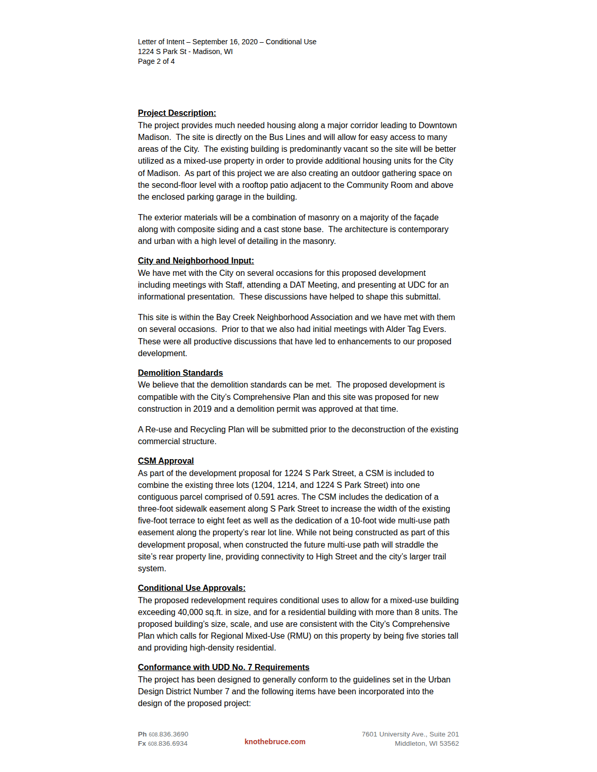Letter of Intent – September 16, 2020 – Conditional Use
1224 S Park St - Madison, WI
Page 2 of 4
Project Description:
The project provides much needed housing along a major corridor leading to Downtown Madison. The site is directly on the Bus Lines and will allow for easy access to many areas of the City. The existing building is predominantly vacant so the site will be better utilized as a mixed-use property in order to provide additional housing units for the City of Madison. As part of this project we are also creating an outdoor gathering space on the second-floor level with a rooftop patio adjacent to the Community Room and above the enclosed parking garage in the building.
The exterior materials will be a combination of masonry on a majority of the façade along with composite siding and a cast stone base. The architecture is contemporary and urban with a high level of detailing in the masonry.
City and Neighborhood Input:
We have met with the City on several occasions for this proposed development including meetings with Staff, attending a DAT Meeting, and presenting at UDC for an informational presentation. These discussions have helped to shape this submittal.
This site is within the Bay Creek Neighborhood Association and we have met with them on several occasions. Prior to that we also had initial meetings with Alder Tag Evers. These were all productive discussions that have led to enhancements to our proposed development.
Demolition Standards
We believe that the demolition standards can be met. The proposed development is compatible with the City’s Comprehensive Plan and this site was proposed for new construction in 2019 and a demolition permit was approved at that time.
A Re-use and Recycling Plan will be submitted prior to the deconstruction of the existing commercial structure.
CSM Approval
As part of the development proposal for 1224 S Park Street, a CSM is included to combine the existing three lots (1204, 1214, and 1224 S Park Street) into one contiguous parcel comprised of 0.591 acres. The CSM includes the dedication of a three-foot sidewalk easement along S Park Street to increase the width of the existing five-foot terrace to eight feet as well as the dedication of a 10-foot wide multi-use path easement along the property’s rear lot line. While not being constructed as part of this development proposal, when constructed the future multi-use path will straddle the site’s rear property line, providing connectivity to High Street and the city’s larger trail system.
Conditional Use Approvals:
The proposed redevelopment requires conditional uses to allow for a mixed-use building exceeding 40,000 sq.ft. in size, and for a residential building with more than 8 units. The proposed building’s size, scale, and use are consistent with the City’s Comprehensive Plan which calls for Regional Mixed-Use (RMU) on this property by being five stories tall and providing high-density residential.
Conformance with UDD No. 7 Requirements
The project has been designed to generally conform to the guidelines set in the Urban Design District Number 7 and the following items have been incorporated into the design of the proposed project:
Ph 608. 836.3690
Fx 608. 836.6934
knothebruce.com
7601 University Ave., Suite 201
Middleton, WI 53562